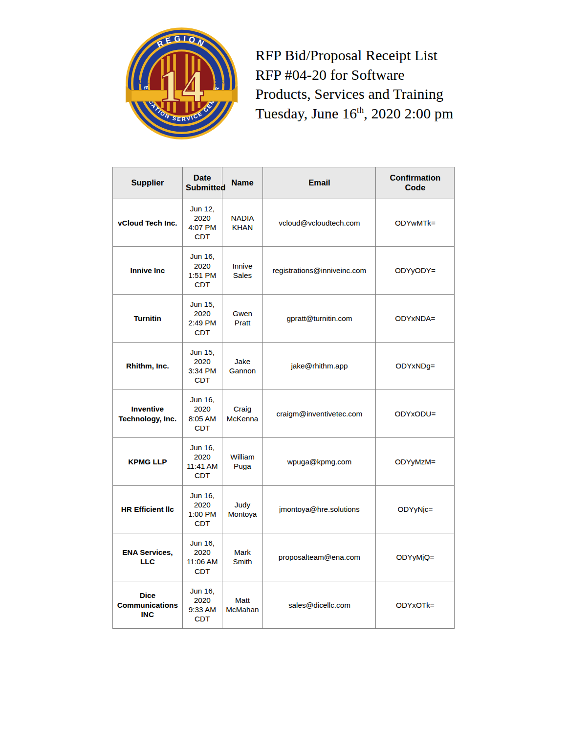REGION EDUCATION SERVICE CENTER 14 EST. 1967
RFP Bid/Proposal Receipt List
RFP #04-20 for Software
Products, Services and Training
Tuesday, June 16th, 2020 2:00 pm
| Supplier | Date Submitted | Name | Email | Confirmation Code |
| --- | --- | --- | --- | --- |
| vCloud Tech Inc. | Jun 12, 2020 4:07 PM CDT | NADIA KHAN | vcloud@vcloudtech.com | ODYwMTk= |
| Innive Inc | Jun 16, 2020 1:51 PM CDT | Innive Sales | registrations@inniveinc.com | ODYyODY= |
| Turnitin | Jun 15, 2020 2:49 PM CDT | Gwen Pratt | gpratt@turnitin.com | ODYxNDA= |
| Rhithm, Inc. | Jun 15, 2020 3:34 PM CDT | Jake Gannon | jake@rhithm.app | ODYxNDg= |
| Inventive Technology, Inc. | Jun 16, 2020 8:05 AM CDT | Craig McKenna | craigm@inventivetec.com | ODYxODU= |
| KPMG LLP | Jun 16, 2020 11:41 AM CDT | William Puga | wpuga@kpmg.com | ODYyMzM= |
| HR Efficient llc | Jun 16, 2020 1:00 PM CDT | Judy Montoya | jmontoya@hre.solutions | ODYyNjc= |
| ENA Services, LLC | Jun 16, 2020 11:06 AM CDT | Mark Smith | proposalteam@ena.com | ODYyMjQ= |
| Dice Communications INC | Jun 16, 2020 9:33 AM CDT | Matt McMahan | sales@dicellc.com | ODYxOTk= |